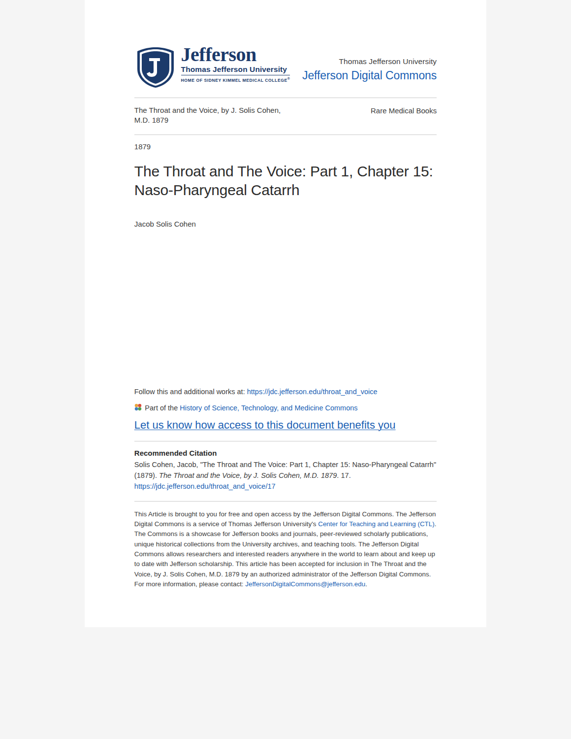Jefferson Thomas Jefferson University HOME OF SIDNEY KIMMEL MEDICAL COLLEGE®
Thomas Jefferson University
Jefferson Digital Commons
The Throat and the Voice, by J. Solis Cohen,
M.D. 1879
Rare Medical Books
1879
The Throat and The Voice: Part 1, Chapter 15: Naso-Pharyngeal Catarrh
Jacob Solis Cohen
Follow this and additional works at: https://jdc.jefferson.edu/throat_and_voice
Part of the History of Science, Technology, and Medicine Commons
Let us know how access to this document benefits you
Recommended Citation
Solis Cohen, Jacob, "The Throat and The Voice: Part 1, Chapter 15: Naso-Pharyngeal Catarrh" (1879). The Throat and the Voice, by J. Solis Cohen, M.D. 1879. 17.
https://jdc.jefferson.edu/throat_and_voice/17
This Article is brought to you for free and open access by the Jefferson Digital Commons. The Jefferson Digital Commons is a service of Thomas Jefferson University's Center for Teaching and Learning (CTL). The Commons is a showcase for Jefferson books and journals, peer-reviewed scholarly publications, unique historical collections from the University archives, and teaching tools. The Jefferson Digital Commons allows researchers and interested readers anywhere in the world to learn about and keep up to date with Jefferson scholarship. This article has been accepted for inclusion in The Throat and the Voice, by J. Solis Cohen, M.D. 1879 by an authorized administrator of the Jefferson Digital Commons. For more information, please contact: JeffersonDigitalCommons@jefferson.edu.